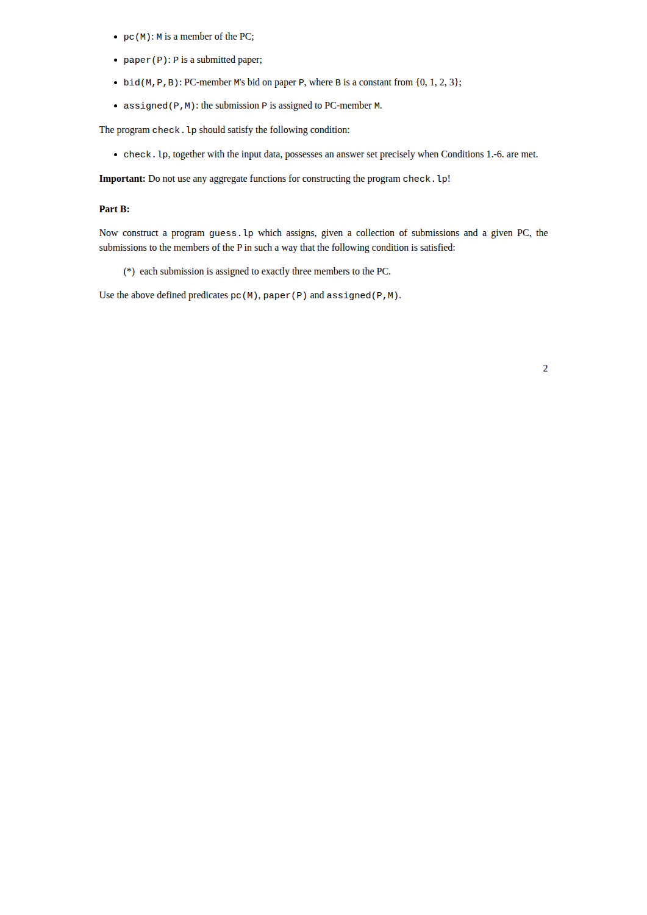pc(M): M is a member of the PC;
paper(P): P is a submitted paper;
bid(M,P,B): PC-member M's bid on paper P, where B is a constant from {0, 1, 2, 3};
assigned(P,M): the submission P is assigned to PC-member M.
The program check.lp should satisfy the following condition:
check.lp, together with the input data, possesses an answer set precisely when Conditions 1.-6. are met.
Important: Do not use any aggregate functions for constructing the program check.lp!
Part B:
Now construct a program guess.lp which assigns, given a collection of submissions and a given PC, the submissions to the members of the P in such a way that the following condition is satisfied:
each submission is assigned to exactly three members to the PC.
Use the above defined predicates pc(M), paper(P) and assigned(P,M).
2